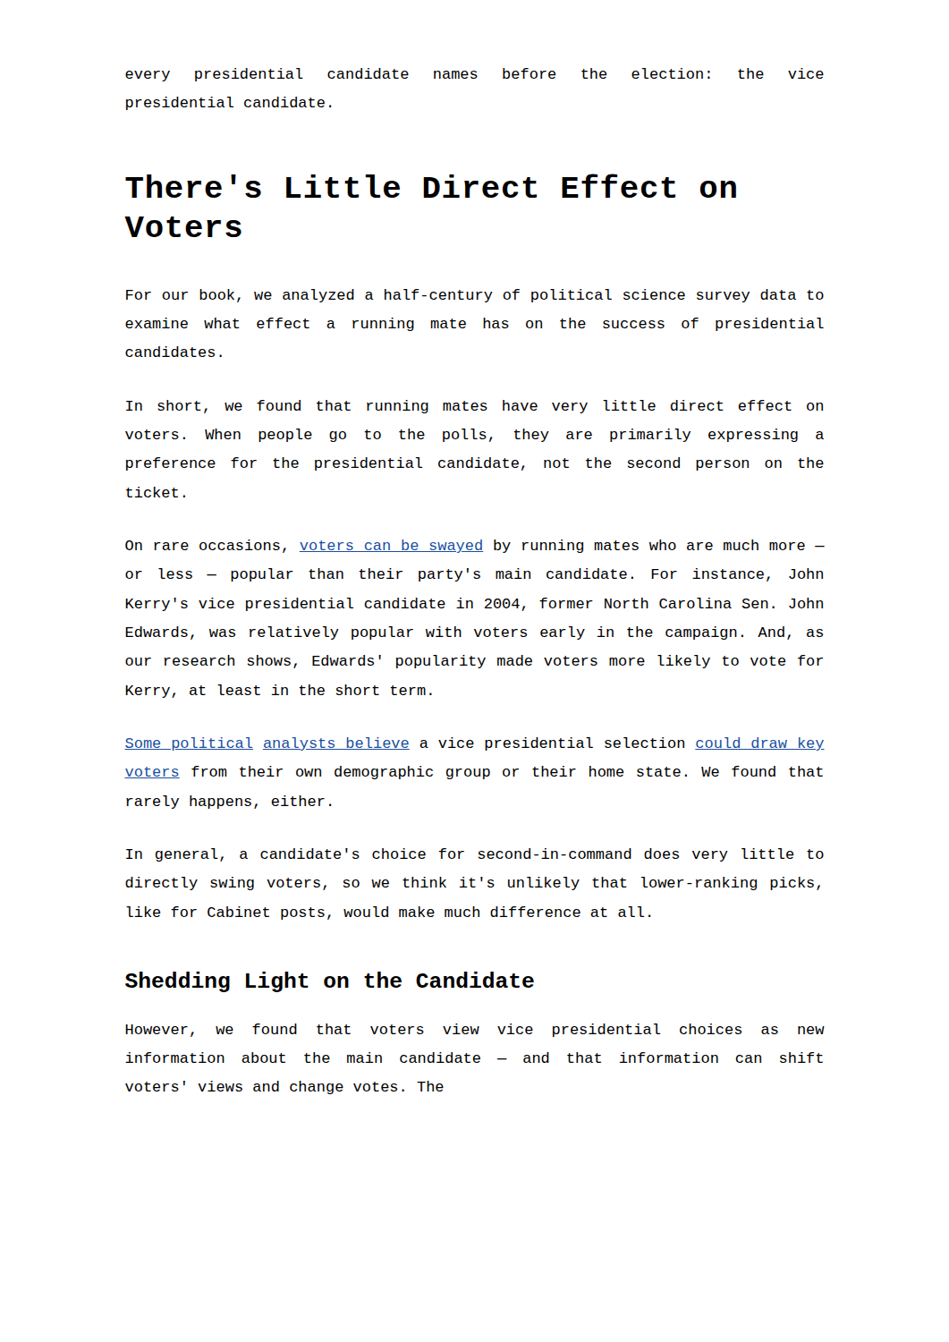every presidential candidate names before the election: the vice presidential candidate.
There's Little Direct Effect on Voters
For our book, we analyzed a half-century of political science survey data to examine what effect a running mate has on the success of presidential candidates.
In short, we found that running mates have very little direct effect on voters. When people go to the polls, they are primarily expressing a preference for the presidential candidate, not the second person on the ticket.
On rare occasions, voters can be swayed by running mates who are much more — or less — popular than their party's main candidate. For instance, John Kerry's vice presidential candidate in 2004, former North Carolina Sen. John Edwards, was relatively popular with voters early in the campaign. And, as our research shows, Edwards' popularity made voters more likely to vote for Kerry, at least in the short term.
Some political analysts believe a vice presidential selection could draw key voters from their own demographic group or their home state. We found that rarely happens, either.
In general, a candidate's choice for second-in-command does very little to directly swing voters, so we think it's unlikely that lower-ranking picks, like for Cabinet posts, would make much difference at all.
Shedding Light on the Candidate
However, we found that voters view vice presidential choices as new information about the main candidate — and that information can shift voters' views and change votes. The